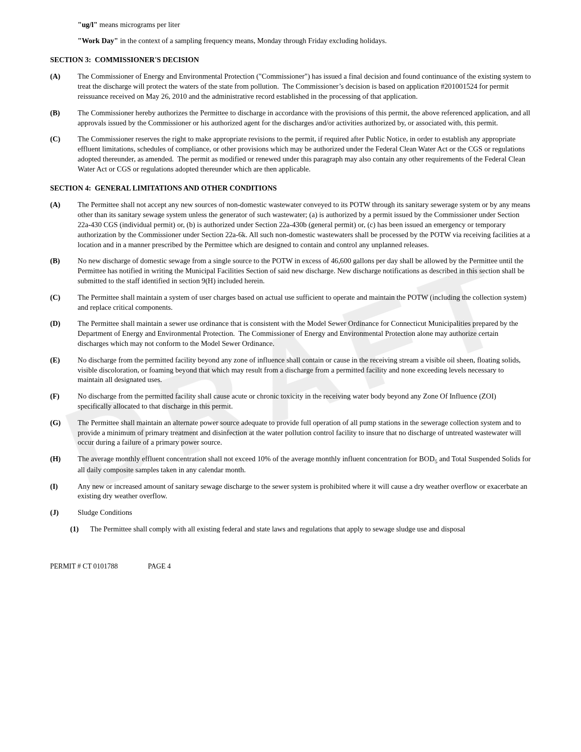DRAFT
"ug/l" means micrograms per liter
"Work Day" in the context of a sampling frequency means, Monday through Friday excluding holidays.
SECTION 3: COMMISSIONER'S DECISION
(A)
The Commissioner of Energy and Environmental Protection ("Commissioner") has issued a final decision and found continuance of the existing system to treat the discharge will protect the waters of the state from pollution. The Commissioner’s decision is based on application #201001524 for permit reissuance received on May 26, 2010 and the administrative record established in the processing of that application.
(B)
The Commissioner hereby authorizes the Permittee to discharge in accordance with the provisions of this permit, the above referenced application, and all approvals issued by the Commissioner or his authorized agent for the discharges and/or activities authorized by, or associated with, this permit.
(C)
The Commissioner reserves the right to make appropriate revisions to the permit, if required after Public Notice, in order to establish any appropriate effluent limitations, schedules of compliance, or other provisions which may be authorized under the Federal Clean Water Act or the CGS or regulations adopted thereunder, as amended. The permit as modified or renewed under this paragraph may also contain any other requirements of the Federal Clean Water Act or CGS or regulations adopted thereunder which are then applicable.
SECTION 4: GENERAL LIMITATIONS AND OTHER CONDITIONS
(A)
The Permittee shall not accept any new sources of non-domestic wastewater conveyed to its POTW through its sanitary sewerage system or by any means other than its sanitary sewage system unless the generator of such wastewater; (a) is authorized by a permit issued by the Commissioner under Section 22a-430 CGS (individual permit) or, (b) is authorized under Section 22a-430b (general permit) or, (c) has been issued an emergency or temporary authorization by the Commissioner under Section 22a-6k. All such non-domestic wastewaters shall be processed by the POTW via receiving facilities at a location and in a manner prescribed by the Permittee which are designed to contain and control any unplanned releases.
(B)
No new discharge of domestic sewage from a single source to the POTW in excess of 46,600 gallons per day shall be allowed by the Permittee until the Permittee has notified in writing the Municipal Facilities Section of said new discharge. New discharge notifications as described in this section shall be submitted to the staff identified in section 9(H) included herein.
(C)
The Permittee shall maintain a system of user charges based on actual use sufficient to operate and maintain the POTW (including the collection system) and replace critical components.
(D)
The Permittee shall maintain a sewer use ordinance that is consistent with the Model Sewer Ordinance for Connecticut Municipalities prepared by the Department of Energy and Environmental Protection. The Commissioner of Energy and Environmental Protection alone may authorize certain discharges which may not conform to the Model Sewer Ordinance.
(E)
No discharge from the permitted facility beyond any zone of influence shall contain or cause in the receiving stream a visible oil sheen, floating solids, visible discoloration, or foaming beyond that which may result from a discharge from a permitted facility and none exceeding levels necessary to maintain all designated uses.
(F)
No discharge from the permitted facility shall cause acute or chronic toxicity in the receiving water body beyond any Zone Of Influence (ZOI) specifically allocated to that discharge in this permit.
(G)
The Permittee shall maintain an alternate power source adequate to provide full operation of all pump stations in the sewerage collection system and to provide a minimum of primary treatment and disinfection at the water pollution control facility to insure that no discharge of untreated wastewater will occur during a failure of a primary power source.
(H)
The average monthly effluent concentration shall not exceed 10% of the average monthly influent concentration for BOD5 and Total Suspended Solids for all daily composite samples taken in any calendar month.
(I)
Any new or increased amount of sanitary sewage discharge to the sewer system is prohibited where it will cause a dry weather overflow or exacerbate an existing dry weather overflow.
(J)
Sludge Conditions
(1)
The Permittee shall comply with all existing federal and state laws and regulations that apply to sewage sludge use and disposal
PERMIT # CT 0101788 PAGE 4